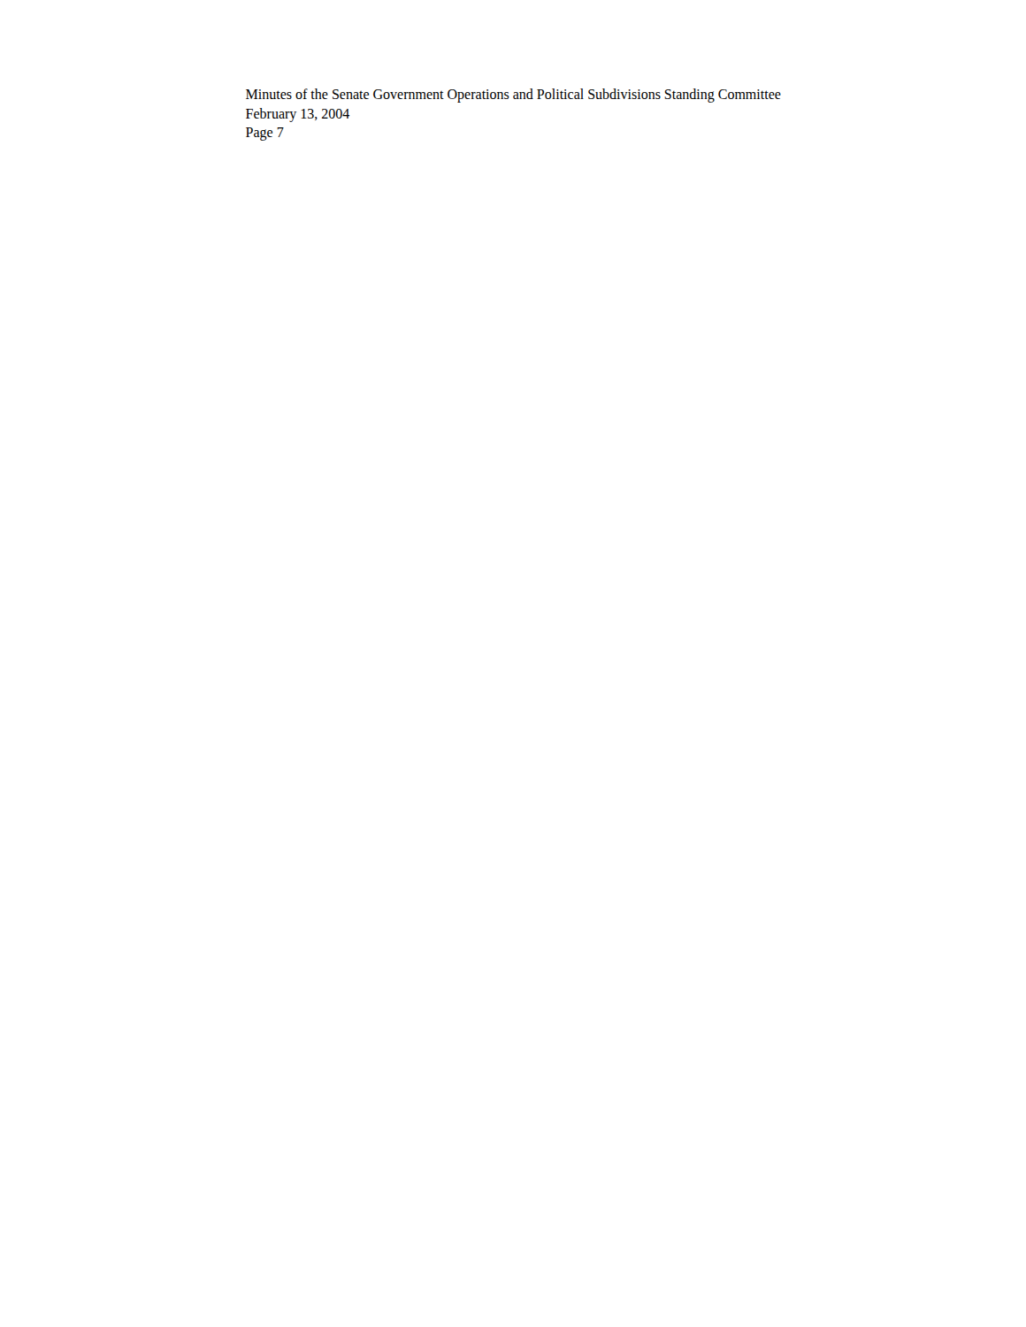Minutes of the Senate Government Operations and Political Subdivisions Standing Committee
February 13, 2004
Page 7